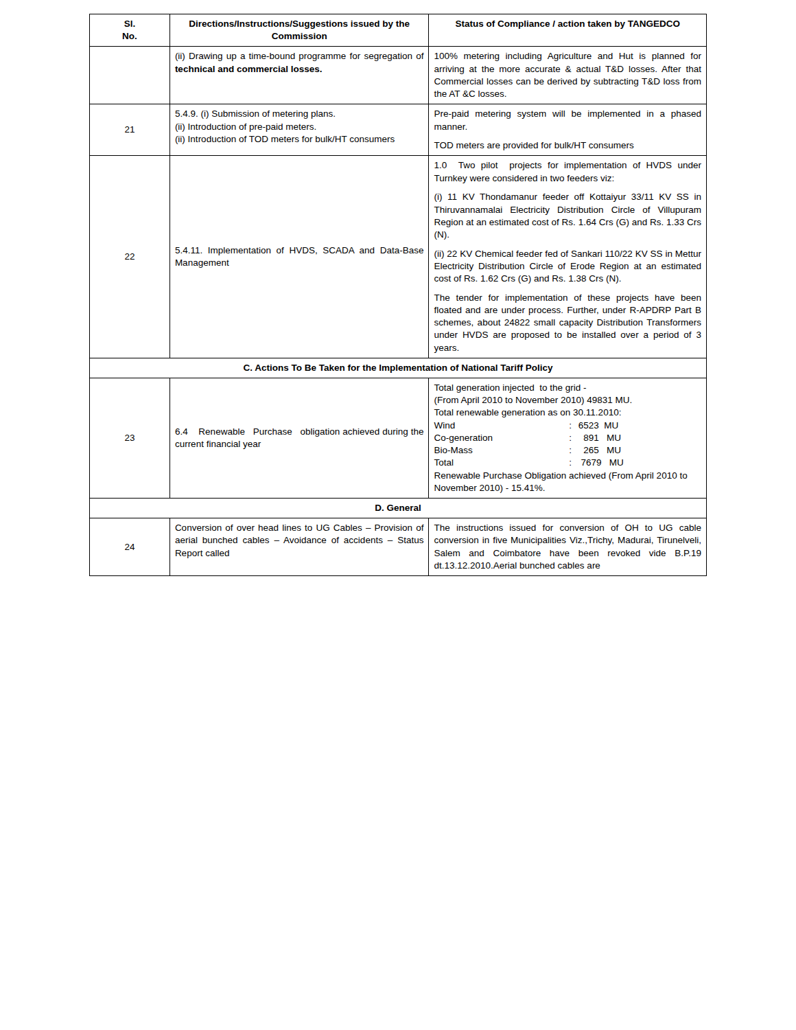| Sl. No. | Directions/Instructions/Suggestions issued by the Commission | Status of Compliance / action taken by TANGEDCO |
| --- | --- | --- |
| | (ii) Drawing up a time-bound programme for segregation of technical and commercial losses. | 100% metering including Agriculture and Hut is planned for arriving at the more accurate & actual T&D losses. After that Commercial losses can be derived by subtracting T&D loss from the AT &C losses. |
| 21 | 5.4.9. (i) Submission of metering plans. (ii) Introduction of pre-paid meters. (ii) Introduction of TOD meters for bulk/HT consumers | Pre-paid metering system will be implemented in a phased manner. TOD meters are provided for bulk/HT consumers |
| 22 | 5.4.11. Implementation of HVDS, SCADA and Data-Base Management | 1.0 Two pilot projects for implementation of HVDS under Turnkey were considered in two feeders viz: (i) 11 KV Thondamanur feeder off Kottaiyur 33/11 KV SS in Thiruvannamalai Electricity Distribution Circle of Villupuram Region at an estimated cost of Rs. 1.64 Crs (G) and Rs. 1.33 Crs (N). (ii) 22 KV Chemical feeder fed of Sankari 110/22 KV SS in Mettur Electricity Distribution Circle of Erode Region at an estimated cost of Rs. 1.62 Crs (G) and Rs. 1.38 Crs (N). The tender for implementation of these projects have been floated and are under process. Further, under R-APDRP Part B schemes, about 24822 small capacity Distribution Transformers under HVDS are proposed to be installed over a period of 3 years. |
| C. Actions To Be Taken for the Implementation of National Tariff Policy |
| 23 | 6.4 Renewable Purchase obligation achieved during the current financial year | Total generation injected to the grid - (From April 2010 to November 2010) 49831 MU. Total renewable generation as on 30.11.2010: / Wind / : / 6523 MU / / Co-generation / : / 891 MU / / Bio-Mass / : / 265 MU / / Total / : / 7679 MU / Renewable Purchase Obligation achieved (From April 2010 to November 2010) - 15.41%. |
| D. General |
| 24 | Conversion of over head lines to UG Cables – Provision of aerial bunched cables – Avoidance of accidents – Status Report called | The instructions issued for conversion of OH to UG cable conversion in five Municipalities Viz.,Trichy, Madurai, Tirunelveli, Salem and Coimbatore have been revoked vide B.P.19 dt.13.12.2010.Aerial bunched cables are |